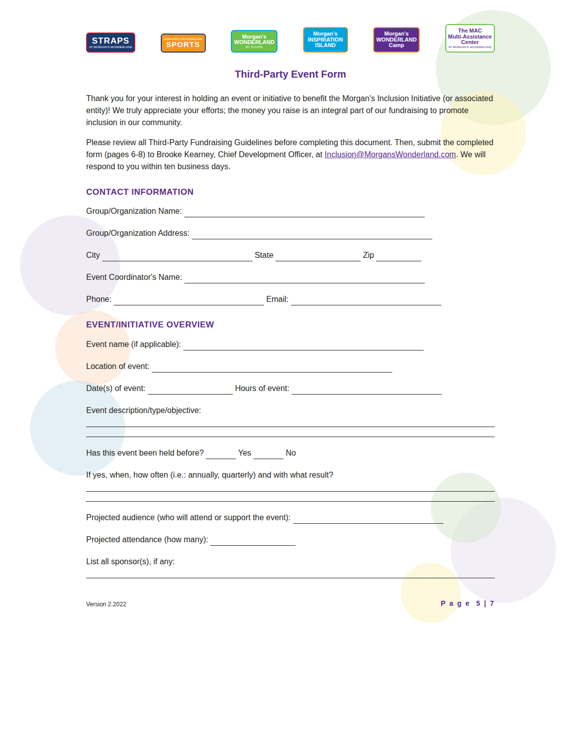STRAPS AT MORGAN'S WONDERLAND
MORGAN'S WONDERLAND SPORTS
Morgan's
WONDERLAND BY TOYOTA
Morgan's
INSPIRATION
ISLAND
Morgan's
WONDERLAND
Camp
The MAC
Multi-Assistance
Center AT MORGAN'S WONDERLAND
Third-Party Event Form
Thank you for your interest in holding an event or initiative to benefit the Morgan's Inclusion Initiative (or associated entity)! We truly appreciate your efforts; the money you raise is an integral part of our fundraising to promote inclusion in our community.
Please review all Third-Party Fundraising Guidelines before completing this document. Then, submit the completed form (pages 6-8) to Brooke Kearney, Chief Development Officer, at Inclusion@MorgansWonderland.com. We will respond to you within ten business days.
CONTACT INFORMATION
Group/Organization Name:
Group/Organization Address:
City State Zip
Event Coordinator's Name:
Phone: Email:
EVENT/INITIATIVE OVERVIEW
Event name (if applicable):
Location of event:
Date(s) of event: Hours of event:
Event description/type/objective:
Has this event been held before? Yes No
If yes, when, how often (i.e.: annually, quarterly) and with what result?
Projected audience (who will attend or support the event):
Projected attendance (how many):
List all sponsor(s), if any:
Version 2.2022 P a g e 5 | 7